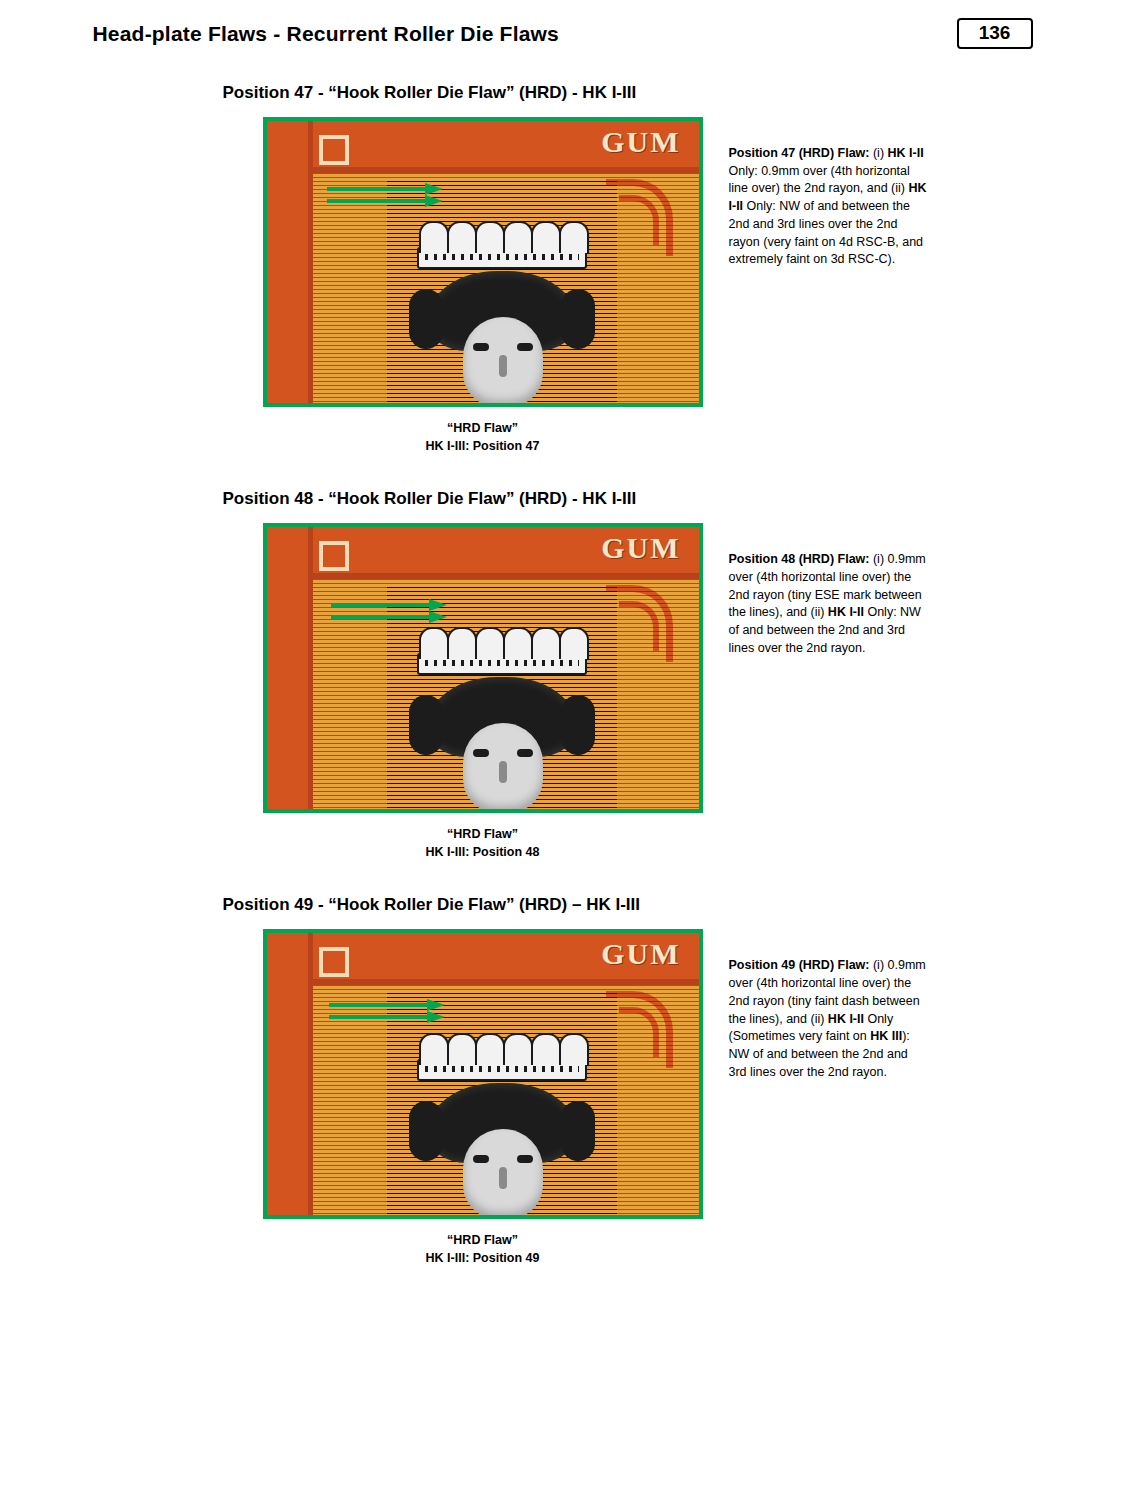Head-plate Flaws - Recurrent Roller Die Flaws
136
Position 47 - “Hook Roller Die Flaw” (HRD) - HK I-III
GUM
“HRD Flaw”
HK I-III: Position 47
Position 47 (HRD) Flaw: (i) HK I-II Only: 0.9mm over (4th horizontal line over) the 2nd rayon, and (ii) HK I-II Only: NW of and between the 2nd and 3rd lines over the 2nd rayon (very faint on 4d RSC-B, and extremely faint on 3d RSC-C).
Position 48 - “Hook Roller Die Flaw” (HRD) - HK I-III
GUM
“HRD Flaw”
HK I-III: Position 48
Position 48 (HRD) Flaw: (i) 0.9mm over (4th horizontal line over) the 2nd rayon (tiny ESE mark between the lines), and (ii) HK I-II Only: NW of and between the 2nd and 3rd lines over the 2nd rayon.
Position 49 - “Hook Roller Die Flaw” (HRD) – HK I-III
GUM
“HRD Flaw”
HK I-III: Position 49
Position 49 (HRD) Flaw: (i) 0.9mm over (4th horizontal line over) the 2nd rayon (tiny faint dash between the lines), and (ii) HK I-II Only (Sometimes very faint on HK III): NW of and between the 2nd and 3rd lines over the 2nd rayon.